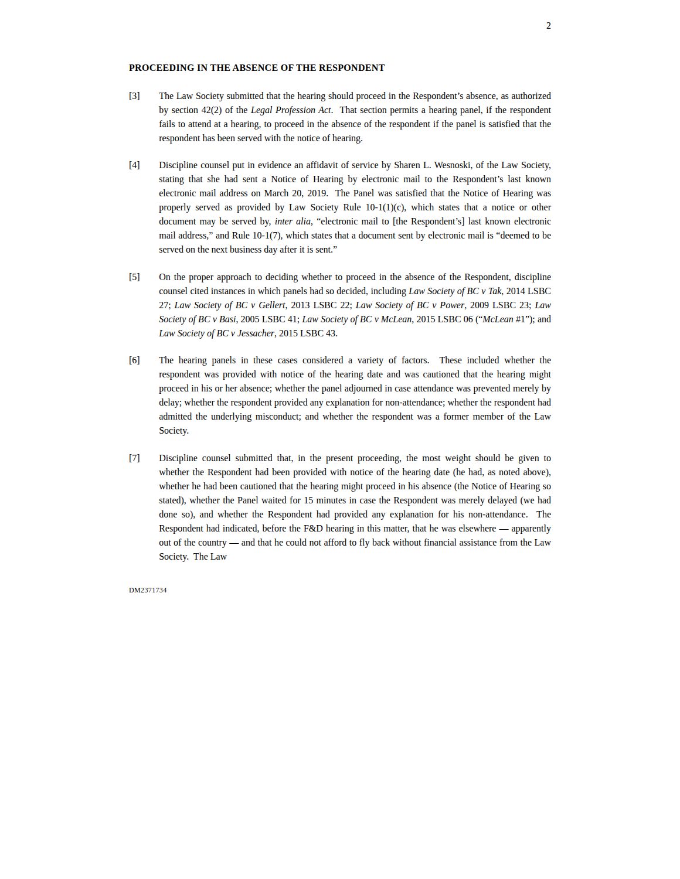2
Proceeding in the Absence of the Respondent
[3]
The Law Society submitted that the hearing should proceed in the Respondent’s absence, as authorized by section 42(2) of the Legal Profession Act. That section permits a hearing panel, if the respondent fails to attend at a hearing, to proceed in the absence of the respondent if the panel is satisfied that the respondent has been served with the notice of hearing.
[4]
Discipline counsel put in evidence an affidavit of service by Sharen L. Wesnoski, of the Law Society, stating that she had sent a Notice of Hearing by electronic mail to the Respondent’s last known electronic mail address on March 20, 2019. The Panel was satisfied that the Notice of Hearing was properly served as provided by Law Society Rule 10-1(1)(c), which states that a notice or other document may be served by, inter alia, “electronic mail to [the Respondent’s] last known electronic mail address,” and Rule 10-1(7), which states that a document sent by electronic mail is “deemed to be served on the next business day after it is sent.”
[5]
On the proper approach to deciding whether to proceed in the absence of the Respondent, discipline counsel cited instances in which panels had so decided, including Law Society of BC v Tak, 2014 LSBC 27; Law Society of BC v Gellert, 2013 LSBC 22; Law Society of BC v Power, 2009 LSBC 23; Law Society of BC v Basi, 2005 LSBC 41; Law Society of BC v McLean, 2015 LSBC 06 (“McLean #1”); and Law Society of BC v Jessacher, 2015 LSBC 43.
[6]
The hearing panels in these cases considered a variety of factors. These included whether the respondent was provided with notice of the hearing date and was cautioned that the hearing might proceed in his or her absence; whether the panel adjourned in case attendance was prevented merely by delay; whether the respondent provided any explanation for non-attendance; whether the respondent had admitted the underlying misconduct; and whether the respondent was a former member of the Law Society.
[7]
Discipline counsel submitted that, in the present proceeding, the most weight should be given to whether the Respondent had been provided with notice of the hearing date (he had, as noted above), whether he had been cautioned that the hearing might proceed in his absence (the Notice of Hearing so stated), whether the Panel waited for 15 minutes in case the Respondent was merely delayed (we had done so), and whether the Respondent had provided any explanation for his non-attendance. The Respondent had indicated, before the F&D hearing in this matter, that he was elsewhere — apparently out of the country — and that he could not afford to fly back without financial assistance from the Law Society. The Law
DM2371734